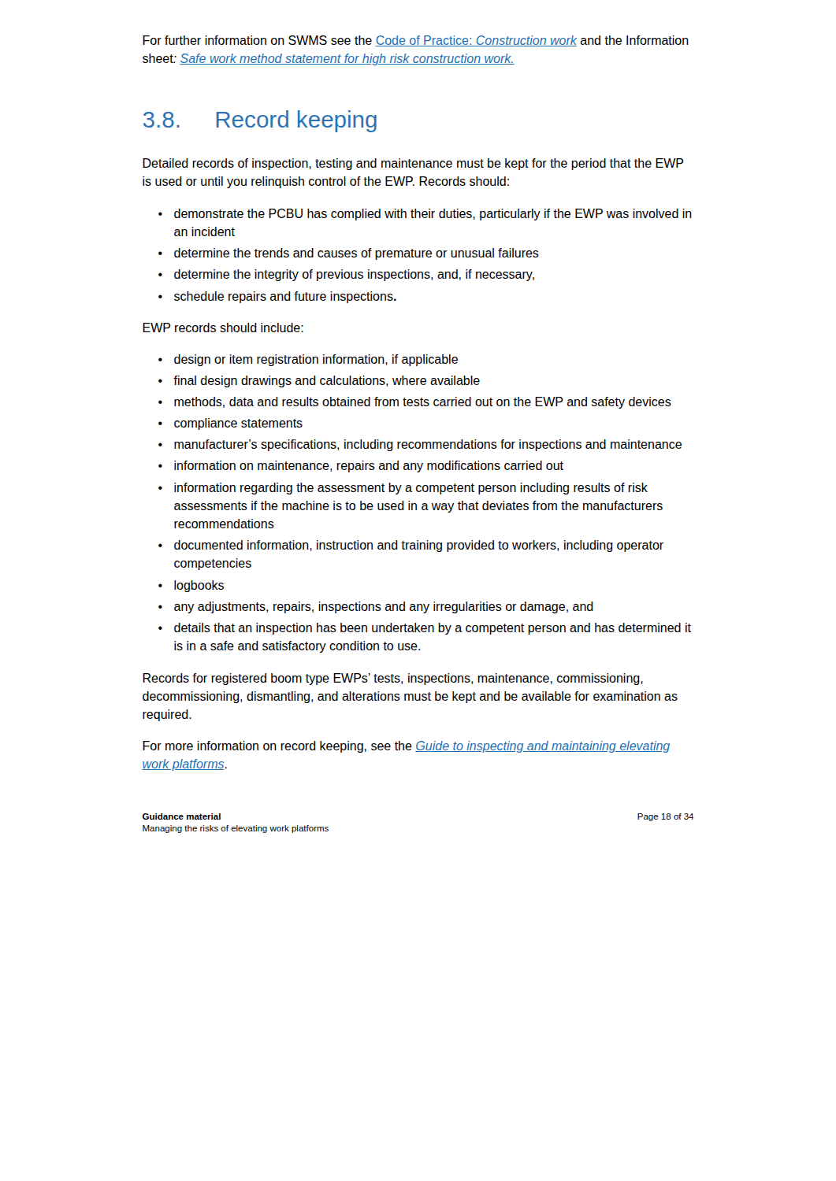For further information on SWMS see the Code of Practice: Construction work and the Information sheet: Safe work method statement for high risk construction work.
3.8. Record keeping
Detailed records of inspection, testing and maintenance must be kept for the period that the EWP is used or until you relinquish control of the EWP. Records should:
demonstrate the PCBU has complied with their duties, particularly if the EWP was involved in an incident
determine the trends and causes of premature or unusual failures
determine the integrity of previous inspections, and, if necessary,
schedule repairs and future inspections.
EWP records should include:
design or item registration information, if applicable
final design drawings and calculations, where available
methods, data and results obtained from tests carried out on the EWP and safety devices
compliance statements
manufacturer’s specifications, including recommendations for inspections and maintenance
information on maintenance, repairs and any modifications carried out
information regarding the assessment by a competent person including results of risk assessments if the machine is to be used in a way that deviates from the manufacturers recommendations
documented information, instruction and training provided to workers, including operator competencies
logbooks
any adjustments, repairs, inspections and any irregularities or damage, and
details that an inspection has been undertaken by a competent person and has determined it is in a safe and satisfactory condition to use.
Records for registered boom type EWPs’ tests, inspections, maintenance, commissioning, decommissioning, dismantling, and alterations must be kept and be available for examination as required.
For more information on record keeping, see the Guide to inspecting and maintaining elevating work platforms.
Guidance material
Managing the risks of elevating work platforms
Page 18 of 34